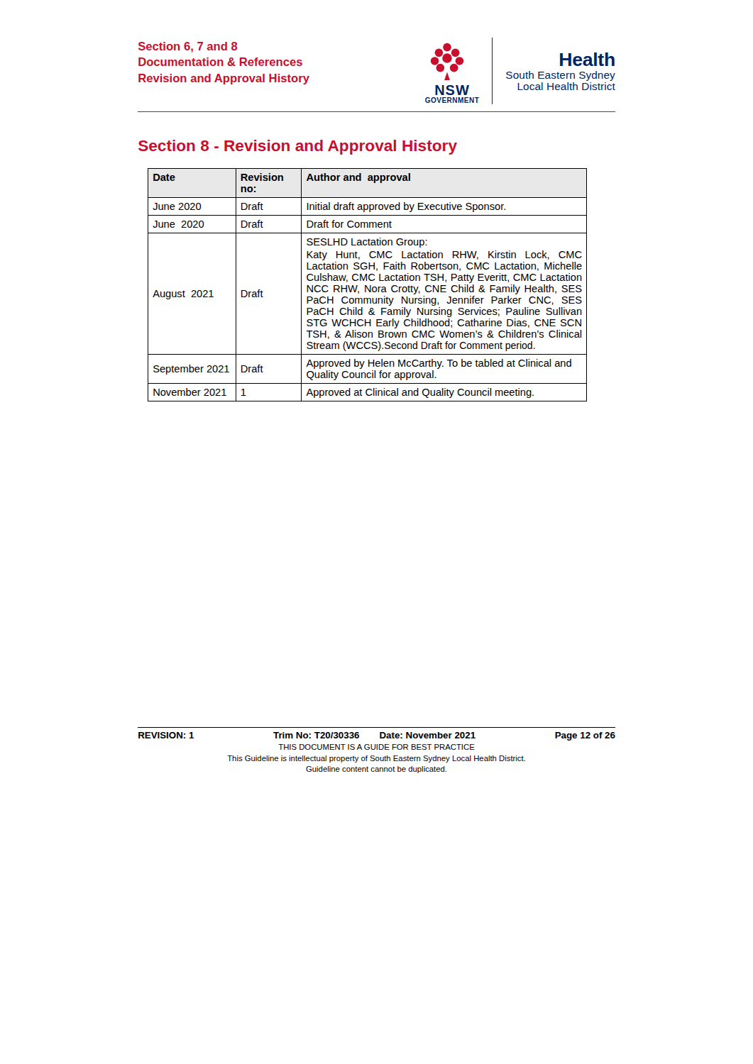Section 6, 7 and 8
Documentation & References
Revision and Approval History
NSWGOVERNMENT
Health
South Eastern Sydney
Local Health District
Section 8 - Revision and Approval History
| Date | Revision no: | Author and approval |
| --- | --- | --- |
| June 2020 | Draft | Initial draft approved by Executive Sponsor. |
| June 2020 | Draft | Draft for Comment |
| August 2021 | Draft | SESLHD Lactation Group: Katy Hunt, CMC Lactation RHW, Kirstin Lock, CMC Lactation SGH, Faith Robertson, CMC Lactation, Michelle Culshaw, CMC Lactation TSH, Patty Everitt, CMC Lactation NCC RHW, Nora Crotty, CNE Child & Family Health, SES PaCH Community Nursing, Jennifer Parker CNC, SES PaCH Child & Family Nursing Services; Pauline Sullivan STG WCHCH Early Childhood; Catharine Dias, CNE SCN TSH, & Alison Brown CMC Women’s & Children’s Clinical Stream (WCCS). Second Draft for Comment period. |
| September 2021 | Draft | Approved by Helen McCarthy. To be tabled at Clinical and Quality Council for approval. |
| November 2021 | 1 | Approved at Clinical and Quality Council meeting. |
REVISION: 1
Trim No: T20/30336 Date: November 2021
Page 12 of 26
This document is a guide for best practice
This Guideline is intellectual property of South Eastern Sydney Local Health District.
Guideline content cannot be duplicated.